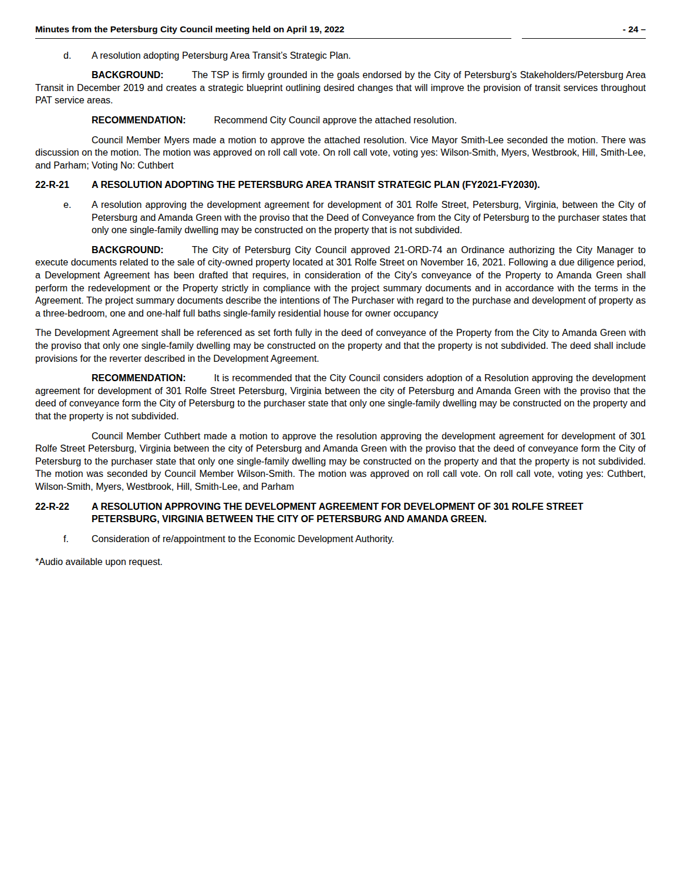Minutes from the Petersburg City Council meeting held on April 19, 2022
- 24 –
d.
A resolution adopting Petersburg Area Transit’s Strategic Plan.
BACKGROUND: The TSP is firmly grounded in the goals endorsed by the City of Petersburg’s Stakeholders/Petersburg Area Transit in December 2019 and creates a strategic blueprint outlining desired changes that will improve the provision of transit services throughout PAT service areas.
RECOMMENDATION: Recommend City Council approve the attached resolution.
Council Member Myers made a motion to approve the attached resolution. Vice Mayor Smith-Lee seconded the motion. There was discussion on the motion. The motion was approved on roll call vote. On roll call vote, voting yes: Wilson-Smith, Myers, Westbrook, Hill, Smith-Lee, and Parham; Voting No: Cuthbert
22-R-21
A RESOLUTION ADOPTING THE PETERSBURG AREA TRANSIT STRATEGIC PLAN (FY2021-FY2030).
e.
A resolution approving the development agreement for development of 301 Rolfe Street, Petersburg, Virginia, between the City of Petersburg and Amanda Green with the proviso that the Deed of Conveyance from the City of Petersburg to the purchaser states that only one single-family dwelling may be constructed on the property that is not subdivided.
BACKGROUND: The City of Petersburg City Council approved 21-ORD-74 an Ordinance authorizing the City Manager to execute documents related to the sale of city-owned property located at 301 Rolfe Street on November 16, 2021. Following a due diligence period, a Development Agreement has been drafted that requires, in consideration of the City's conveyance of the Property to Amanda Green shall perform the redevelopment or the Property strictly in compliance with the project summary documents and in accordance with the terms in the Agreement. The project summary documents describe the intentions of The Purchaser with regard to the purchase and development of property as a three-bedroom, one and one-half full baths single-family residential house for owner occupancy
The Development Agreement shall be referenced as set forth fully in the deed of conveyance of the Property from the City to Amanda Green with the proviso that only one single-family dwelling may be constructed on the property and that the property is not subdivided. The deed shall include provisions for the reverter described in the Development Agreement.
RECOMMENDATION: It is recommended that the City Council considers adoption of a Resolution approving the development agreement for development of 301 Rolfe Street Petersburg, Virginia between the city of Petersburg and Amanda Green with the proviso that the deed of conveyance form the City of Petersburg to the purchaser state that only one single-family dwelling may be constructed on the property and that the property is not subdivided.
Council Member Cuthbert made a motion to approve the resolution approving the development agreement for development of 301 Rolfe Street Petersburg, Virginia between the city of Petersburg and Amanda Green with the proviso that the deed of conveyance form the City of Petersburg to the purchaser state that only one single-family dwelling may be constructed on the property and that the property is not subdivided. The motion was seconded by Council Member Wilson-Smith. The motion was approved on roll call vote. On roll call vote, voting yes: Cuthbert, Wilson-Smith, Myers, Westbrook, Hill, Smith-Lee, and Parham
22-R-22
A RESOLUTION APPROVING THE DEVELOPMENT AGREEMENT FOR DEVELOPMENT OF 301 ROLFE STREET PETERSBURG, VIRGINIA BETWEEN THE CITY OF PETERSBURG AND AMANDA GREEN.
f.
Consideration of re/appointment to the Economic Development Authority.
*Audio available upon request.